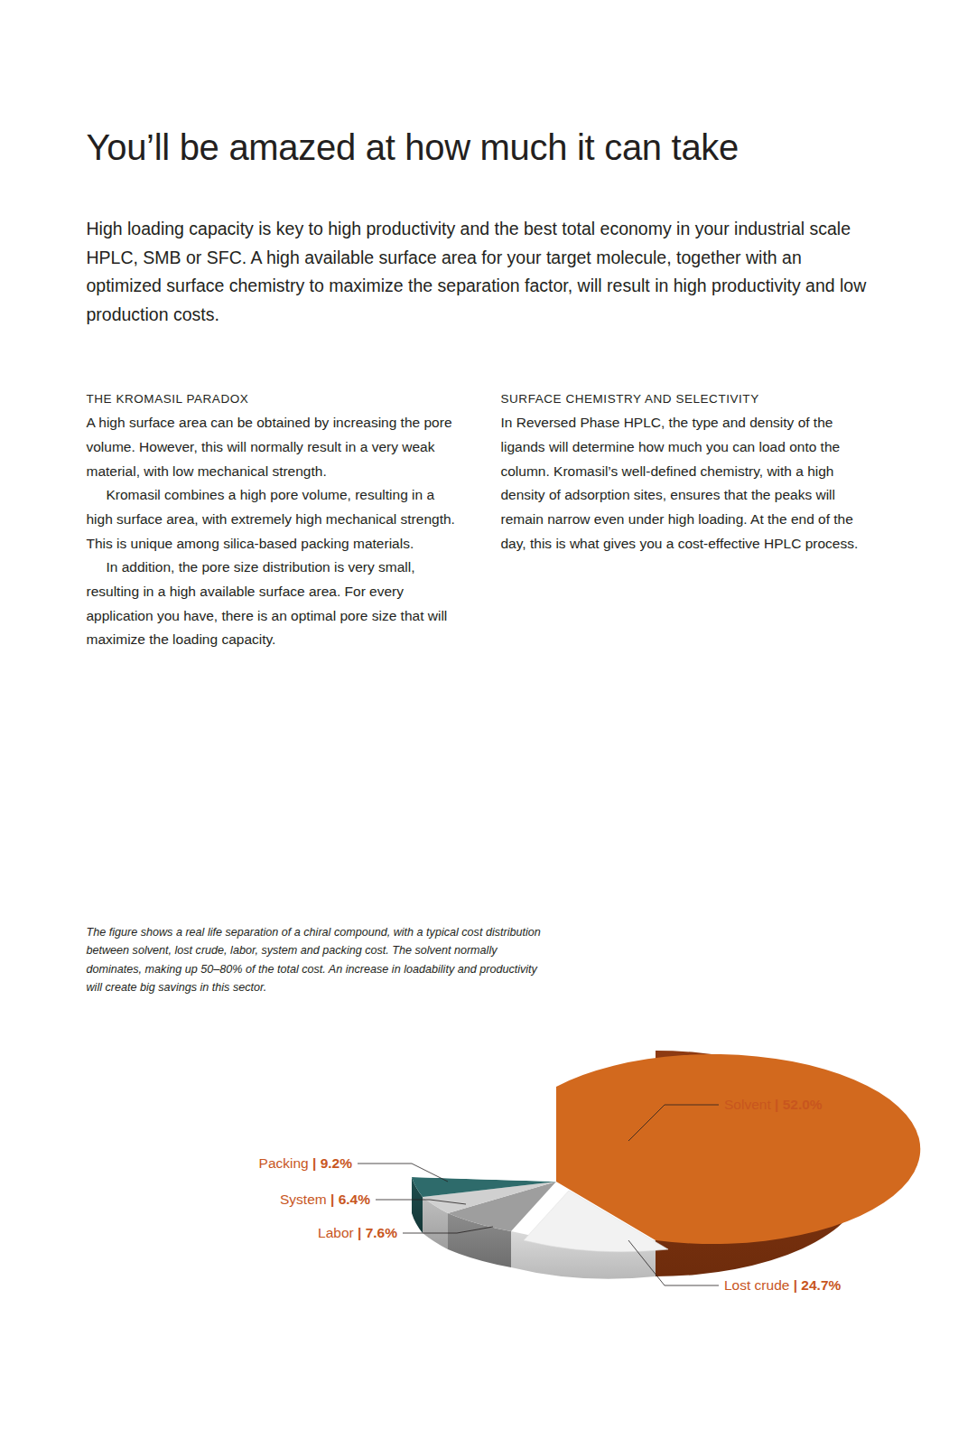You’ll be amazed at how much it can take
High loading capacity is key to high productivity and the best total economy in your industrial scale HPLC, SMB or SFC. A high available surface area for your target molecule, together with an optimized surface chemistry to maximize the separation factor, will result in high productivity and low production costs.
The Kromasil paradox
A high surface area can be obtained by increasing the pore volume. However, this will normally result in a very weak material, with low mechanical strength.
Kromasil combines a high pore volume, result­ing in a high surface area, with extremely high mechanical strength. This is unique among silica-based packing materials.
In addition, the pore size distribution is very small, resulting in a high available surface area. For every application you have, there is an optimal pore size that will maximize the loading capacity.
Surface chemistry and selectivity
In Reversed Phase HPLC, the type and density of the ligands will determine how much you can load onto the column. Kromasil’s well-defined chemistry, with a high density of adsorption sites, ensures that the peaks will remain narrow even under high loading. At the end of the day, this is what gives you a cost-effective HPLC process.
The figure shows a real life separation of a chiral compound, with a typical cost distribution between solvent, lost crude, labor, system and packing cost. The solvent normally dominates, making up 50–80% of the total cost. An increase in loadability and productivity will create big savings in this sector.
Solvent | 52.0% Lost crude | 24.7% Packing | 9.2% System | 6.4% Labor | 7.6%